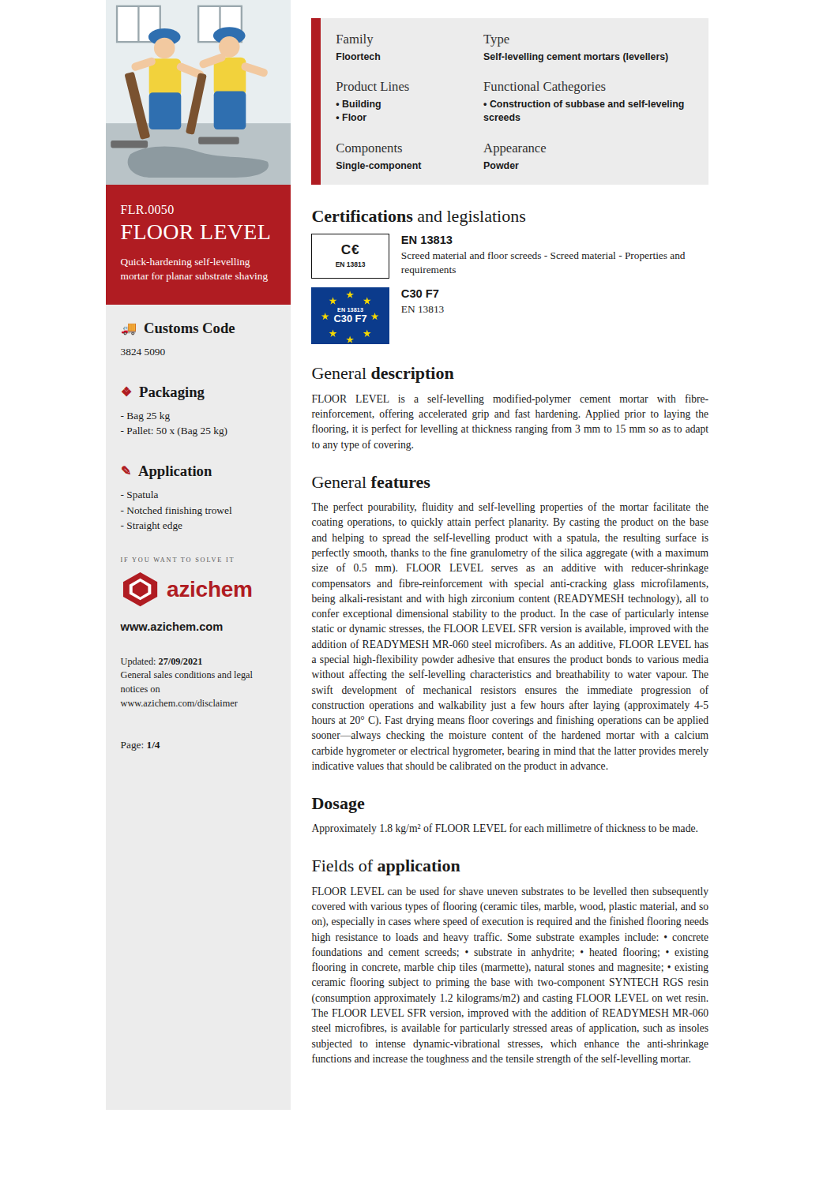FLR.0050
FLOOR LEVEL
Quick-hardening self-levelling mortar for planar substrate shaving
🚚Customs Code
3824 5090
❖Packaging
Bag 25 kg
Pallet: 50 x (Bag 25 kg)
✎Application
Spatula
Notched finishing trowel
Straight edge
If you want to solve it
azichem
www.azichem.com
Updated: 27/09/2021
General sales conditions and legal notices on
www.azichem.com/disclaimer
Page: 1/4
Family
Floortech
Type
Self-levelling cement mortars (levellers)
Product Lines
Building
Floor
Functional Cathegories
Construction of subbase and self-leveling screeds
Components
Single-component
Appearance
Powder
Certifications and legislations
C€ EN 13813
EN 13813
Screed material and floor screeds - Screed material - Properties and requirements
EN 13813
C30 F7
C30 F7
EN 13813
General description
FLOOR LEVEL is a self-levelling modified-polymer cement mortar with fibre-reinforcement, offering accelerated grip and fast hardening. Applied prior to laying the flooring, it is perfect for levelling at thickness ranging from 3 mm to 15 mm so as to adapt to any type of covering.
General features
The perfect pourability, fluidity and self-levelling properties of the mortar facilitate the coating operations, to quickly attain perfect planarity. By casting the product on the base and helping to spread the self-levelling product with a spatula, the resulting surface is perfectly smooth, thanks to the fine granulometry of the silica aggregate (with a maximum size of 0.5 mm). FLOOR LEVEL serves as an additive with reducer-shrinkage compensators and fibre-reinforcement with special anti-cracking glass microfilaments, being alkali-resistant and with high zirconium content (READYMESH technology), all to confer exceptional dimensional stability to the product. In the case of particularly intense static or dynamic stresses, the FLOOR LEVEL SFR version is available, improved with the addition of READYMESH MR-060 steel microfibers. As an additive, FLOOR LEVEL has a special high-flexibility powder adhesive that ensures the product bonds to various media without affecting the self-levelling characteristics and breathability to water vapour. The swift development of mechanical resistors ensures the immediate progression of construction operations and walkability just a few hours after laying (approximately 4-5 hours at 20° C). Fast drying means floor coverings and finishing operations can be applied sooner—always checking the moisture content of the hardened mortar with a calcium carbide hygrometer or electrical hygrometer, bearing in mind that the latter provides merely indicative values that should be calibrated on the product in advance.
Dosage
Approximately 1.8 kg/m² of FLOOR LEVEL for each millimetre of thickness to be made.
Fields of application
FLOOR LEVEL can be used for shave uneven substrates to be levelled then subsequently covered with various types of flooring (ceramic tiles, marble, wood, plastic material, and so on), especially in cases where speed of execution is required and the finished flooring needs high resistance to loads and heavy traffic. Some substrate examples include: • concrete foundations and cement screeds; • substrate in anhydrite; • heated flooring; • existing flooring in concrete, marble chip tiles (marmette), natural stones and magnesite; • existing ceramic flooring subject to priming the base with two-component SYNTECH RGS resin (consumption approximately 1.2 kilograms/m2) and casting FLOOR LEVEL on wet resin. The FLOOR LEVEL SFR version, improved with the addition of READYMESH MR-060 steel microfibres, is available for particularly stressed areas of application, such as insoles subjected to intense dynamic-vibrational stresses, which enhance the anti-shrinkage functions and increase the toughness and the tensile strength of the self-levelling mortar.